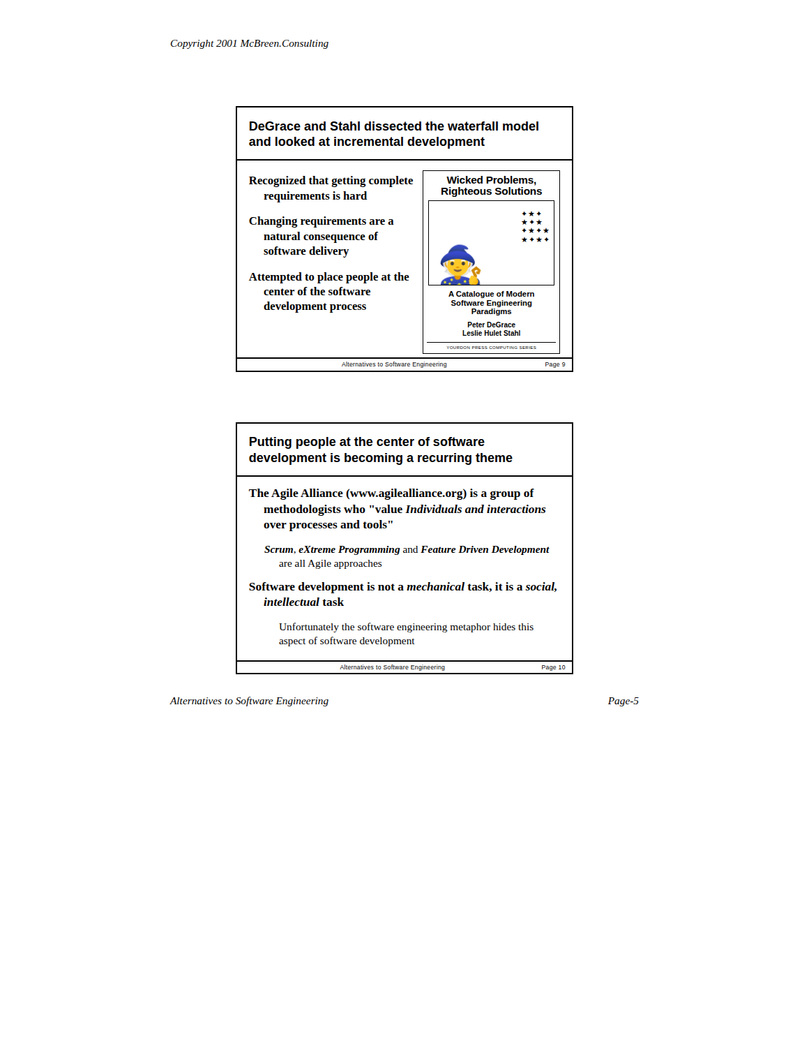Copyright 2001 McBreen.Consulting
DeGrace and Stahl dissected the waterfall model and looked at incremental development
Recognized that getting complete requirements is hard
Changing requirements are a natural consequence of software delivery
Attempted to place people at the center of the software development process
Wicked Problems,
Righteous Solutions
🧙 ✦★✦
★✦★
✦★✦★
★✦★✦
A Catalogue of Modern
Software Engineering
Paradigms
Peter DeGrace
Leslie Hulet Stahl
YOURDON PRESS COMPUTING SERIES
Alternatives to Software Engineering Page 9
Putting people at the center of software development is becoming a recurring theme
The Agile Alliance (www.agilealliance.org) is a group of methodologists who "value Individuals and interactions over processes and tools"
Scrum, eXtreme Programming and Feature Driven Development are all Agile approaches
Software development is not a mechanical task, it is a social, intellectual task
Unfortunately the software engineering metaphor hides this aspect of software development
Alternatives to Software Engineering Page 10
Alternatives to Software Engineering Page-5